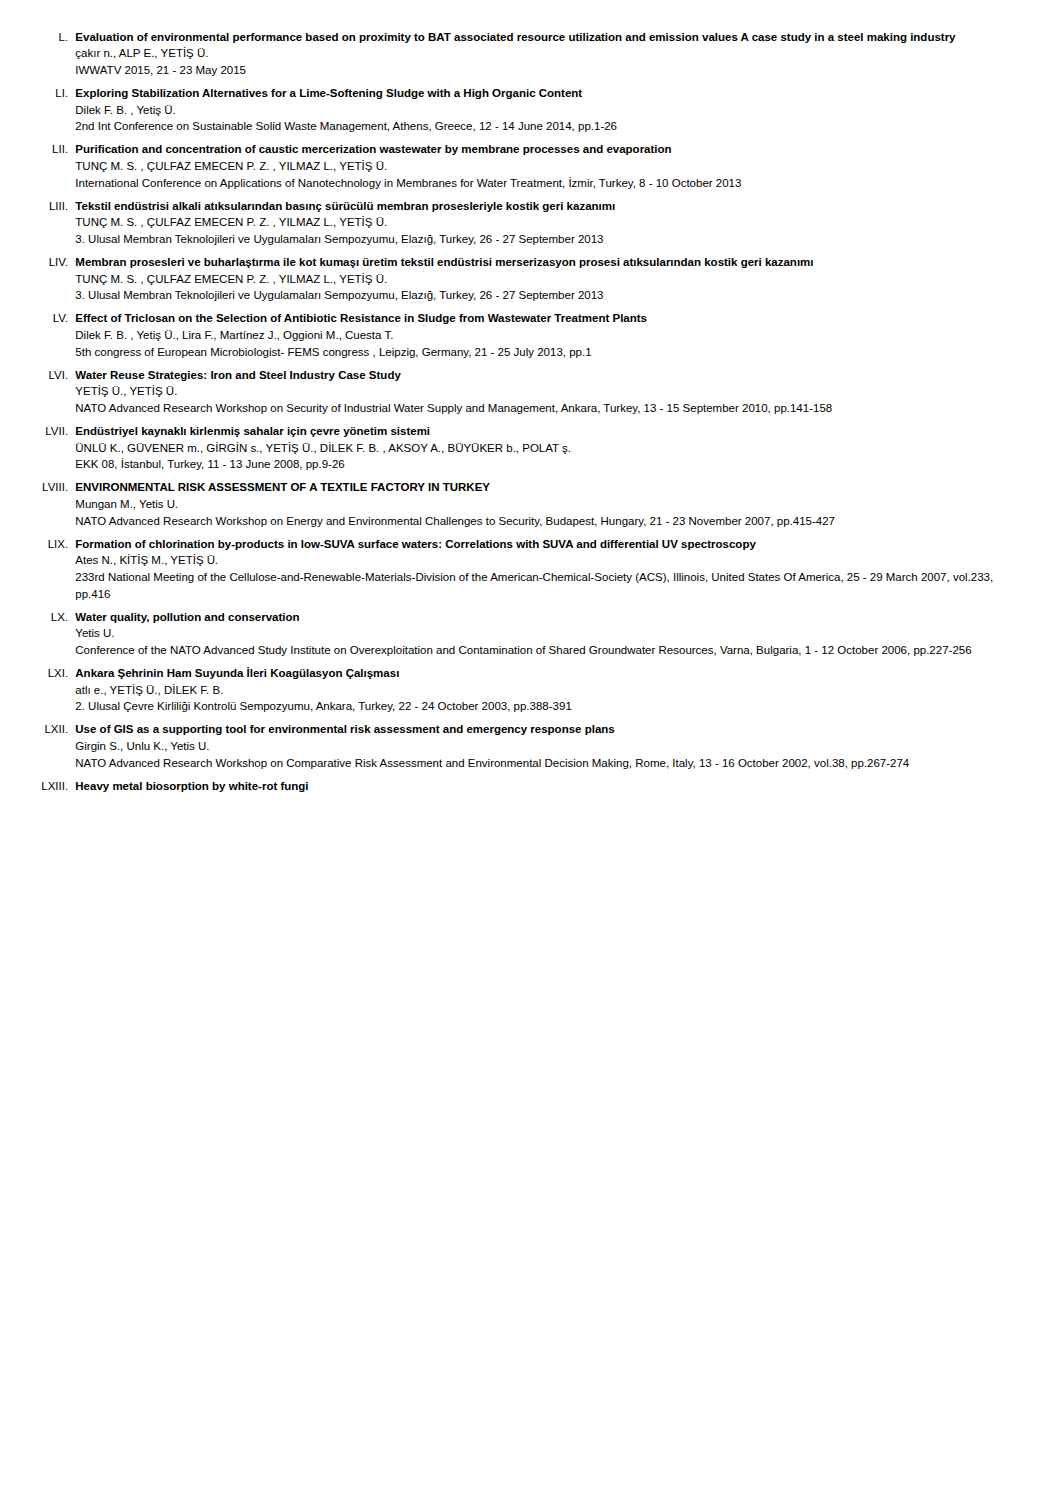Evaluation of environmental performance based on proximity to BAT associated resource utilization and emission values A case study in a steel making industry
çakır n., ALP E., YETİŞ Ü.
IWWATV 2015, 21 - 23 May 2015
Exploring Stabilization Alternatives for a Lime-Softening Sludge with a High Organic Content
Dilek F. B. , Yetiş Ü.
2nd Int Conference on Sustainable Solid Waste Management, Athens, Greece, 12 - 14 June 2014, pp.1-26
Purification and concentration of caustic mercerization wastewater by membrane processes and evaporation
TUNÇ M. S. , ÇULFAZ EMECEN P. Z. , YILMAZ L., YETİŞ Ü.
International Conference on Applications of Nanotechnology in Membranes for Water Treatment, İzmir, Turkey, 8 - 10 October 2013
Tekstil endüstrisi alkali atıksularından basınç sürücülü membran prosesleriyle kostik geri kazanımı
TUNÇ M. S. , ÇULFAZ EMECEN P. Z. , YILMAZ L., YETİŞ Ü.
3. Ulusal Membran Teknolojileri ve Uygulamaları Sempozyumu, Elazığ, Turkey, 26 - 27 September 2013
Membran prosesleri ve buharlaştırma ile kot kumaşı üretim tekstil endüstrisi merserizasyon prosesi atıksularından kostik geri kazanımı
TUNÇ M. S. , ÇULFAZ EMECEN P. Z. , YILMAZ L., YETİŞ Ü.
3. Ulusal Membran Teknolojileri ve Uygulamaları Sempozyumu, Elazığ, Turkey, 26 - 27 September 2013
Effect of Triclosan on the Selection of Antibiotic Resistance in Sludge from Wastewater Treatment Plants
Dilek F. B. , Yetiş Ü., Lira F., Martínez J., Oggioni M., Cuesta T.
5th congress of European Microbiologist- FEMS congress , Leipzig, Germany, 21 - 25 July 2013, pp.1
Water Reuse Strategies: Iron and Steel Industry Case Study
YETİŞ Ü., YETİŞ Ü.
NATO Advanced Research Workshop on Security of Industrial Water Supply and Management, Ankara, Turkey, 13 - 15 September 2010, pp.141-158
Endüstriyel kaynaklı kirlenmiş sahalar için çevre yönetim sistemi
ÜNLÜ K., GÜVENER m., GİRGİN s., YETİŞ Ü., DİLEK F. B. , AKSOY A., BÜYÜKER b., POLAT ş.
EKK 08, İstanbul, Turkey, 11 - 13 June 2008, pp.9-26
ENVIRONMENTAL RISK ASSESSMENT OF A TEXTILE FACTORY IN TURKEY
Mungan M., Yetis U.
NATO Advanced Research Workshop on Energy and Environmental Challenges to Security, Budapest, Hungary, 21 - 23 November 2007, pp.415-427
Formation of chlorination by-products in low-SUVA surface waters: Correlations with SUVA and differential UV spectroscopy
Ates N., KİTİŞ M., YETİŞ Ü.
233rd National Meeting of the Cellulose-and-Renewable-Materials-Division of the American-Chemical-Society (ACS), Illinois, United States Of America, 25 - 29 March 2007, vol.233, pp.416
Water quality, pollution and conservation
Yetis U.
Conference of the NATO Advanced Study Institute on Overexploitation and Contamination of Shared Groundwater Resources, Varna, Bulgaria, 1 - 12 October 2006, pp.227-256
Ankara Şehrinin Ham Suyunda İleri Koagülasyon Çalışması
atlı e., YETİŞ Ü., DİLEK F. B.
2. Ulusal Çevre Kirliliği Kontrolü Sempozyumu, Ankara, Turkey, 22 - 24 October 2003, pp.388-391
Use of GIS as a supporting tool for environmental risk assessment and emergency response plans
Girgin S., Unlu K., Yetis U.
NATO Advanced Research Workshop on Comparative Risk Assessment and Environmental Decision Making, Rome, Italy, 13 - 16 October 2002, vol.38, pp.267-274
Heavy metal biosorption by white-rot fungi